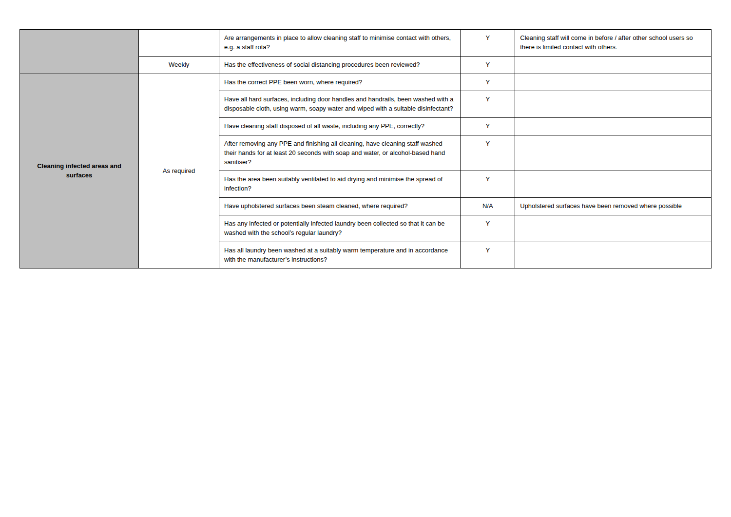| | | Are arrangements in place to allow cleaning staff to minimise contact with others, e.g. a staff rota? | Y | Cleaning staff will come in before / after other school users so there is limited contact with others. |
| Weekly | Has the effectiveness of social distancing procedures been reviewed? | Y | |
| Cleaning infected areas and surfaces | As required | Has the correct PPE been worn, where required? | Y | |
| Have all hard surfaces, including door handles and handrails, been washed with a disposable cloth, using warm, soapy water and wiped with a suitable disinfectant? | Y | |
| Have cleaning staff disposed of all waste, including any PPE, correctly? | Y | |
| After removing any PPE and finishing all cleaning, have cleaning staff washed their hands for at least 20 seconds with soap and water, or alcohol-based hand sanitiser? | Y | |
| Has the area been suitably ventilated to aid drying and minimise the spread of infection? | Y | |
| Have upholstered surfaces been steam cleaned, where required? | N/A | Upholstered surfaces have been removed where possible |
| Has any infected or potentially infected laundry been collected so that it can be washed with the school’s regular laundry? | Y | |
| Has all laundry been washed at a suitably warm temperature and in accordance with the manufacturer’s instructions? | Y | |